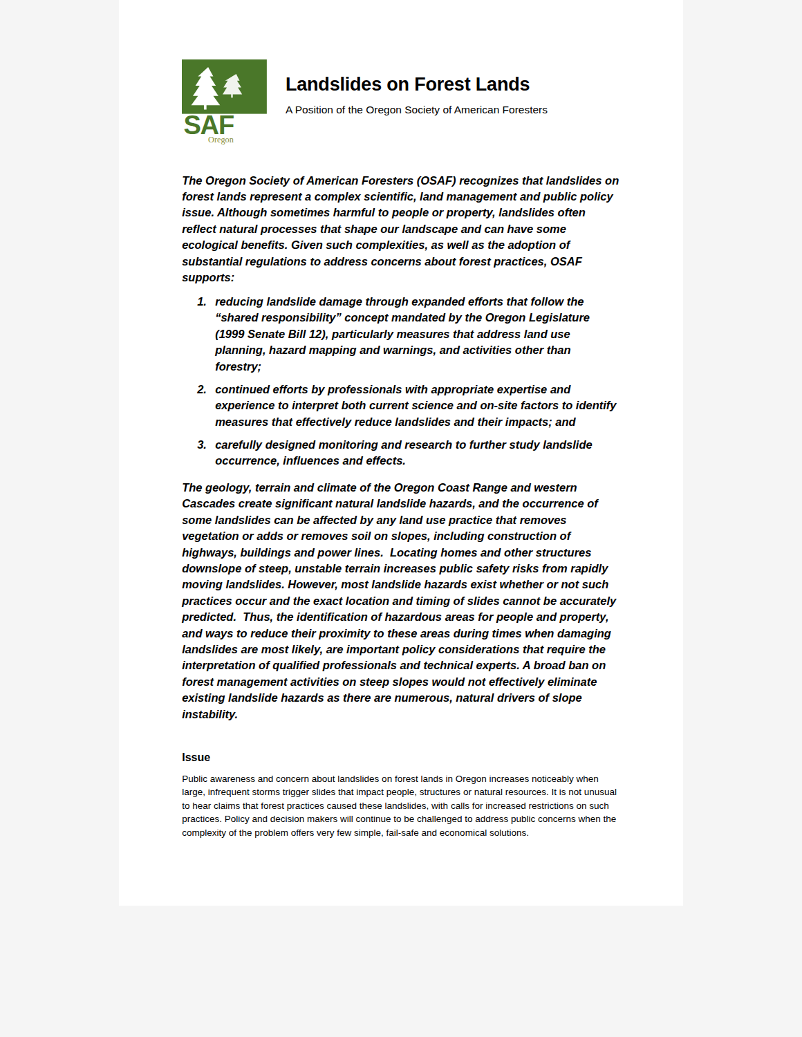SAF Oregon
Landslides on Forest Lands
A Position of the Oregon Society of American Foresters
The Oregon Society of American Foresters (OSAF) recognizes that landslides on forest lands represent a complex scientific, land management and public policy issue. Although sometimes harmful to people or property, landslides often reflect natural processes that shape our landscape and can have some ecological benefits. Given such complexities, as well as the adoption of substantial regulations to address concerns about forest practices, OSAF supports:
reducing landslide damage through expanded efforts that follow the “shared responsibility” concept mandated by the Oregon Legislature (1999 Senate Bill 12), particularly measures that address land use planning, hazard mapping and warnings, and activities other than forestry;
continued efforts by professionals with appropriate expertise and experience to interpret both current science and on-site factors to identify measures that effectively reduce landslides and their impacts; and
carefully designed monitoring and research to further study landslide occurrence, influences and effects.
The geology, terrain and climate of the Oregon Coast Range and western Cascades create significant natural landslide hazards, and the occurrence of some landslides can be affected by any land use practice that removes vegetation or adds or removes soil on slopes, including construction of highways, buildings and power lines. Locating homes and other structures downslope of steep, unstable terrain increases public safety risks from rapidly moving landslides. However, most landslide hazards exist whether or not such practices occur and the exact location and timing of slides cannot be accurately predicted. Thus, the identification of hazardous areas for people and property, and ways to reduce their proximity to these areas during times when damaging landslides are most likely, are important policy considerations that require the interpretation of qualified professionals and technical experts. A broad ban on forest management activities on steep slopes would not effectively eliminate existing landslide hazards as there are numerous, natural drivers of slope instability.
Issue
Public awareness and concern about landslides on forest lands in Oregon increases noticeably when large, infrequent storms trigger slides that impact people, structures or natural resources. It is not unusual to hear claims that forest practices caused these landslides, with calls for increased restrictions on such practices. Policy and decision makers will continue to be challenged to address public concerns when the complexity of the problem offers very few simple, fail-safe and economical solutions.